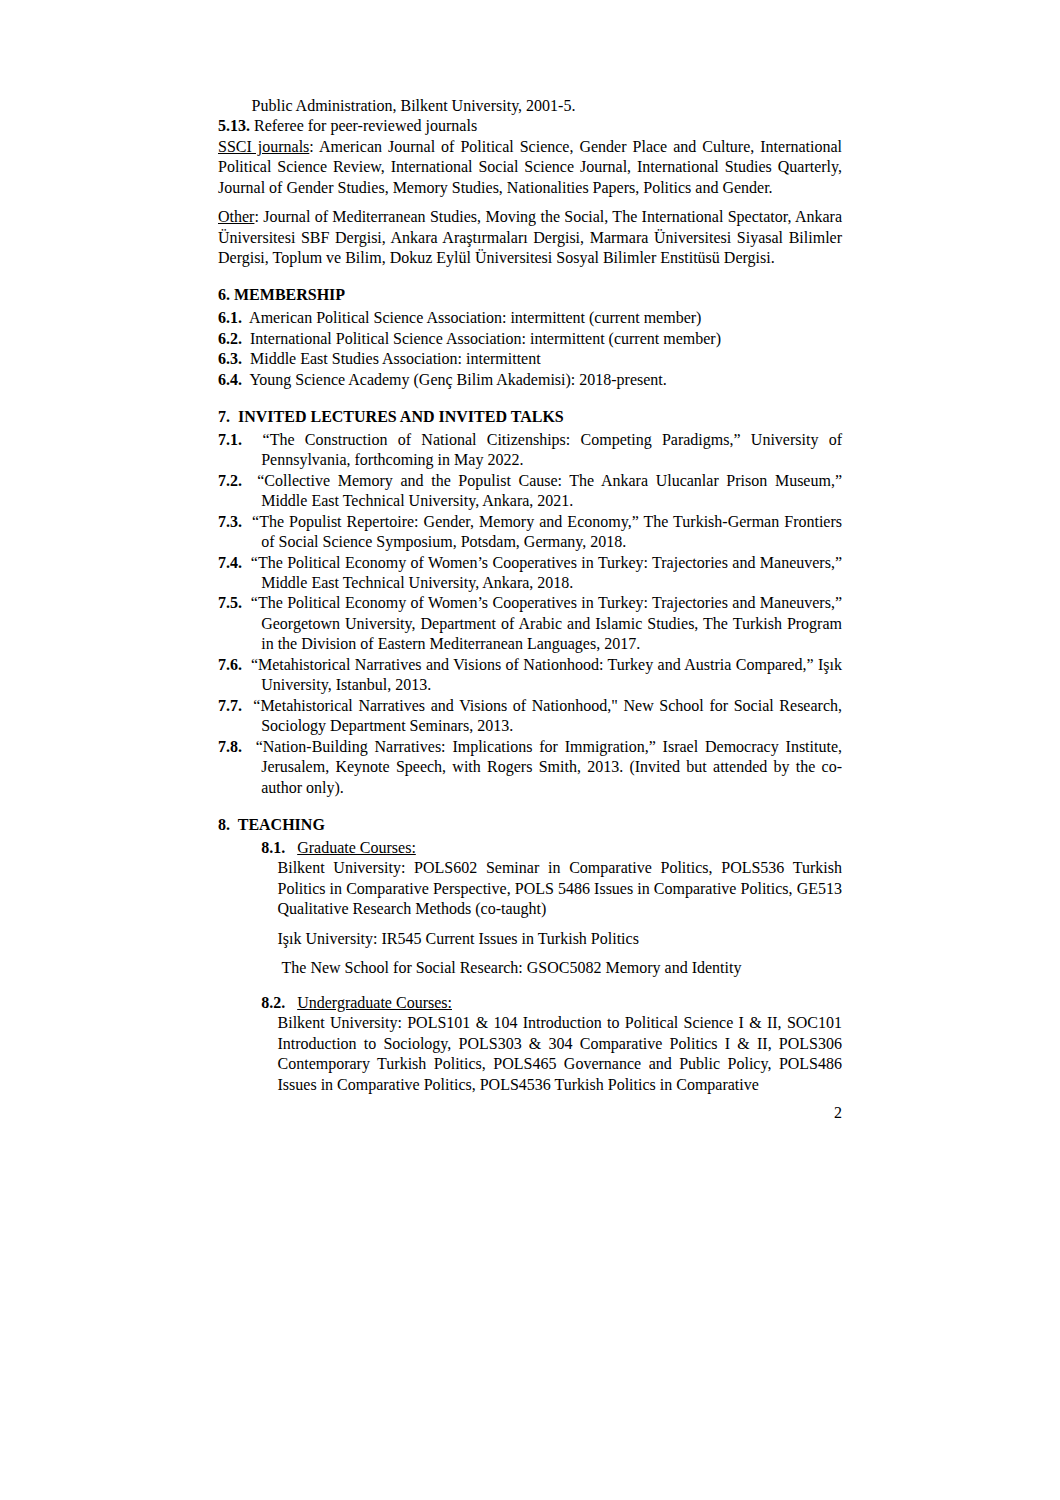Public Administration, Bilkent University, 2001-5.
5.13. Referee for peer-reviewed journals
SSCI journals: American Journal of Political Science, Gender Place and Culture, International Political Science Review, International Social Science Journal, International Studies Quarterly, Journal of Gender Studies, Memory Studies, Nationalities Papers, Politics and Gender.
Other: Journal of Mediterranean Studies, Moving the Social, The International Spectator, Ankara Üniversitesi SBF Dergisi, Ankara Araştırmaları Dergisi, Marmara Üniversitesi Siyasal Bilimler Dergisi, Toplum ve Bilim, Dokuz Eylül Üniversitesi Sosyal Bilimler Enstitüsü Dergisi.
6. MEMBERSHIP
6.1. American Political Science Association: intermittent (current member)
6.2. International Political Science Association: intermittent (current member)
6.3. Middle East Studies Association: intermittent
6.4. Young Science Academy (Genç Bilim Akademisi): 2018-present.
7. INVITED LECTURES AND INVITED TALKS
7.1. “The Construction of National Citizenships: Competing Paradigms,” University of Pennsylvania, forthcoming in May 2022.
7.2. “Collective Memory and the Populist Cause: The Ankara Ulucanlar Prison Museum,” Middle East Technical University, Ankara, 2021.
7.3. “The Populist Repertoire: Gender, Memory and Economy,” The Turkish-German Frontiers of Social Science Symposium, Potsdam, Germany, 2018.
7.4. “The Political Economy of Women’s Cooperatives in Turkey: Trajectories and Maneuvers,” Middle East Technical University, Ankara, 2018.
7.5. “The Political Economy of Women’s Cooperatives in Turkey: Trajectories and Maneuvers,” Georgetown University, Department of Arabic and Islamic Studies, The Turkish Program in the Division of Eastern Mediterranean Languages, 2017.
7.6. “Metahistorical Narratives and Visions of Nationhood: Turkey and Austria Compared,” Işık University, Istanbul, 2013.
7.7. “Metahistorical Narratives and Visions of Nationhood," New School for Social Research, Sociology Department Seminars, 2013.
7.8. “Nation-Building Narratives: Implications for Immigration,” Israel Democracy Institute, Jerusalem, Keynote Speech, with Rogers Smith, 2013. (Invited but attended by the co-author only).
8. TEACHING
8.1. Graduate Courses:
Bilkent University: POLS602 Seminar in Comparative Politics, POLS536 Turkish Politics in Comparative Perspective, POLS 5486 Issues in Comparative Politics, GE513 Qualitative Research Methods (co-taught)
Işık University: IR545 Current Issues in Turkish Politics
The New School for Social Research: GSOC5082 Memory and Identity
8.2. Undergraduate Courses:
Bilkent University: POLS101 & 104 Introduction to Political Science I & II, SOC101 Introduction to Sociology, POLS303 & 304 Comparative Politics I & II, POLS306 Contemporary Turkish Politics, POLS465 Governance and Public Policy, POLS486 Issues in Comparative Politics, POLS4536 Turkish Politics in Comparative
2